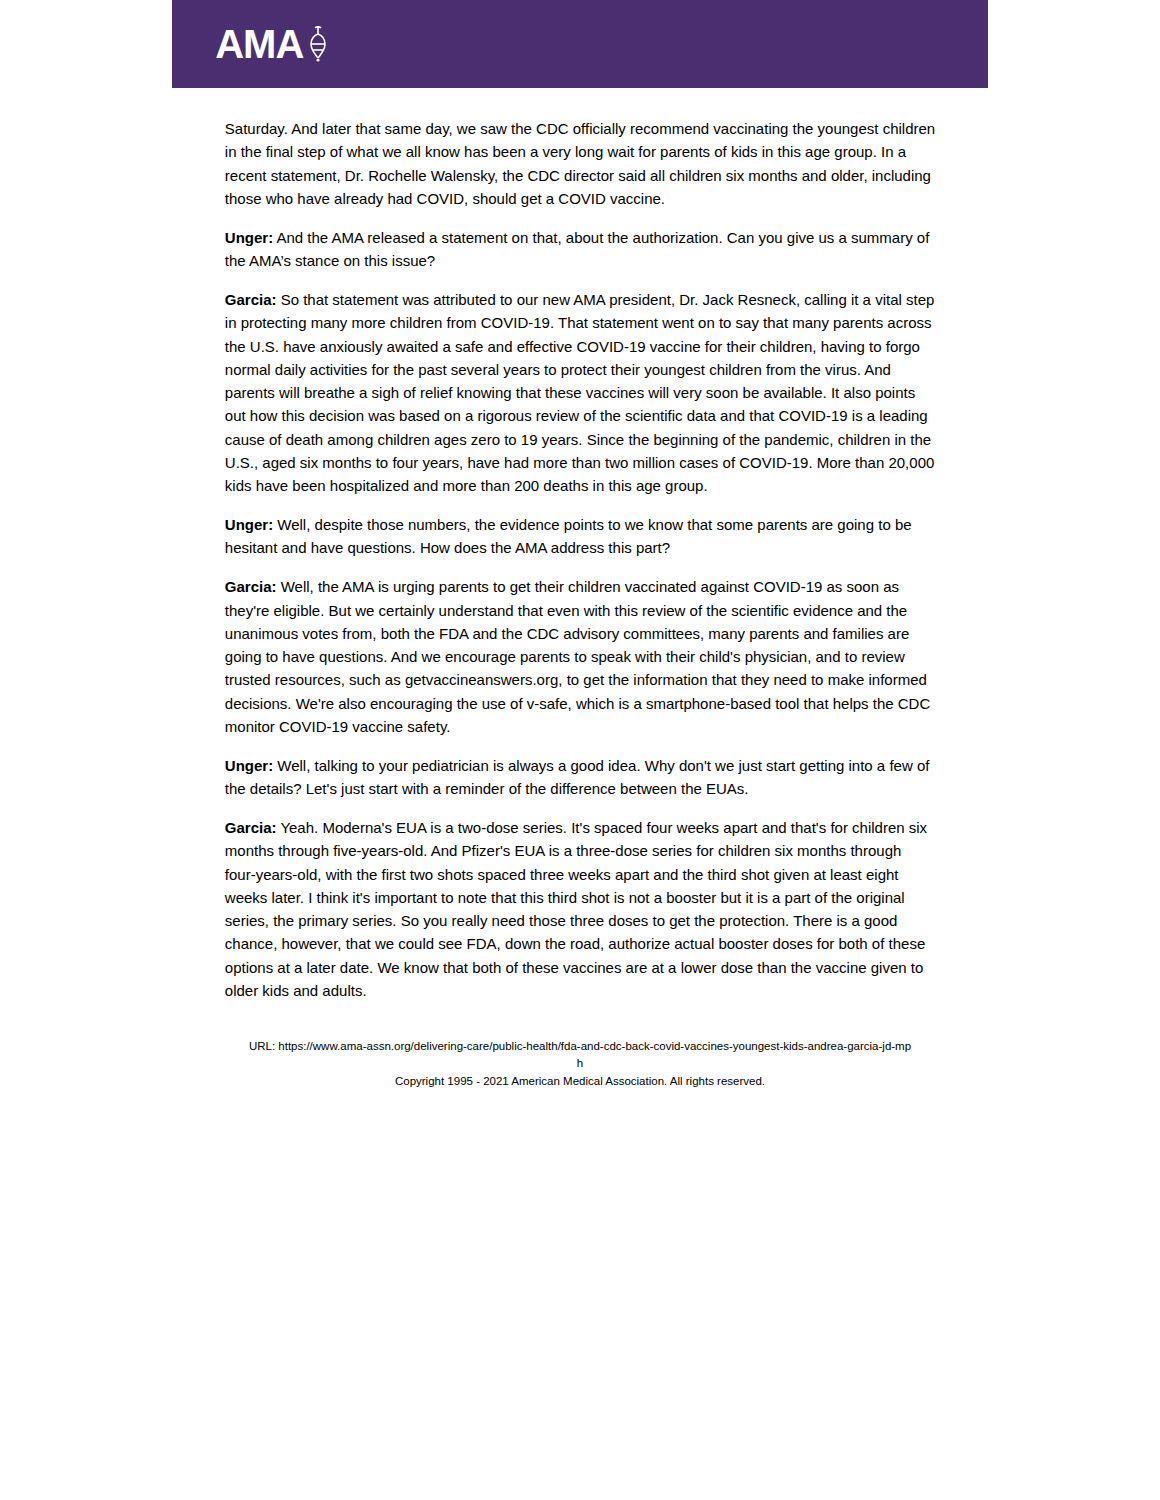AMA
Saturday. And later that same day, we saw the CDC officially recommend vaccinating the youngest children in the final step of what we all know has been a very long wait for parents of kids in this age group. In a recent statement, Dr. Rochelle Walensky, the CDC director said all children six months and older, including those who have already had COVID, should get a COVID vaccine.
Unger: And the AMA released a statement on that, about the authorization. Can you give us a summary of the AMA’s stance on this issue?
Garcia: So that statement was attributed to our new AMA president, Dr. Jack Resneck, calling it a vital step in protecting many more children from COVID-19. That statement went on to say that many parents across the U.S. have anxiously awaited a safe and effective COVID-19 vaccine for their children, having to forgo normal daily activities for the past several years to protect their youngest children from the virus. And parents will breathe a sigh of relief knowing that these vaccines will very soon be available. It also points out how this decision was based on a rigorous review of the scientific data and that COVID-19 is a leading cause of death among children ages zero to 19 years. Since the beginning of the pandemic, children in the U.S., aged six months to four years, have had more than two million cases of COVID-19. More than 20,000 kids have been hospitalized and more than 200 deaths in this age group.
Unger: Well, despite those numbers, the evidence points to we know that some parents are going to be hesitant and have questions. How does the AMA address this part?
Garcia: Well, the AMA is urging parents to get their children vaccinated against COVID-19 as soon as they're eligible. But we certainly understand that even with this review of the scientific evidence and the unanimous votes from, both the FDA and the CDC advisory committees, many parents and families are going to have questions. And we encourage parents to speak with their child's physician, and to review trusted resources, such as getvaccineanswers.org, to get the information that they need to make informed decisions. We're also encouraging the use of v-safe, which is a smartphone-based tool that helps the CDC monitor COVID-19 vaccine safety.
Unger: Well, talking to your pediatrician is always a good idea. Why don't we just start getting into a few of the details? Let's just start with a reminder of the difference between the EUAs.
Garcia: Yeah. Moderna's EUA is a two-dose series. It's spaced four weeks apart and that's for children six months through five-years-old. And Pfizer's EUA is a three-dose series for children six months through four-years-old, with the first two shots spaced three weeks apart and the third shot given at least eight weeks later. I think it's important to note that this third shot is not a booster but it is a part of the original series, the primary series. So you really need those three doses to get the protection. There is a good chance, however, that we could see FDA, down the road, authorize actual booster doses for both of these options at a later date. We know that both of these vaccines are at a lower dose than the vaccine given to older kids and adults.
URL: https://www.ama-assn.org/delivering-care/public-health/fda-and-cdc-back-covid-vaccines-youngest-kids-andrea-garcia-jd-mph
Copyright 1995 - 2021 American Medical Association. All rights reserved.